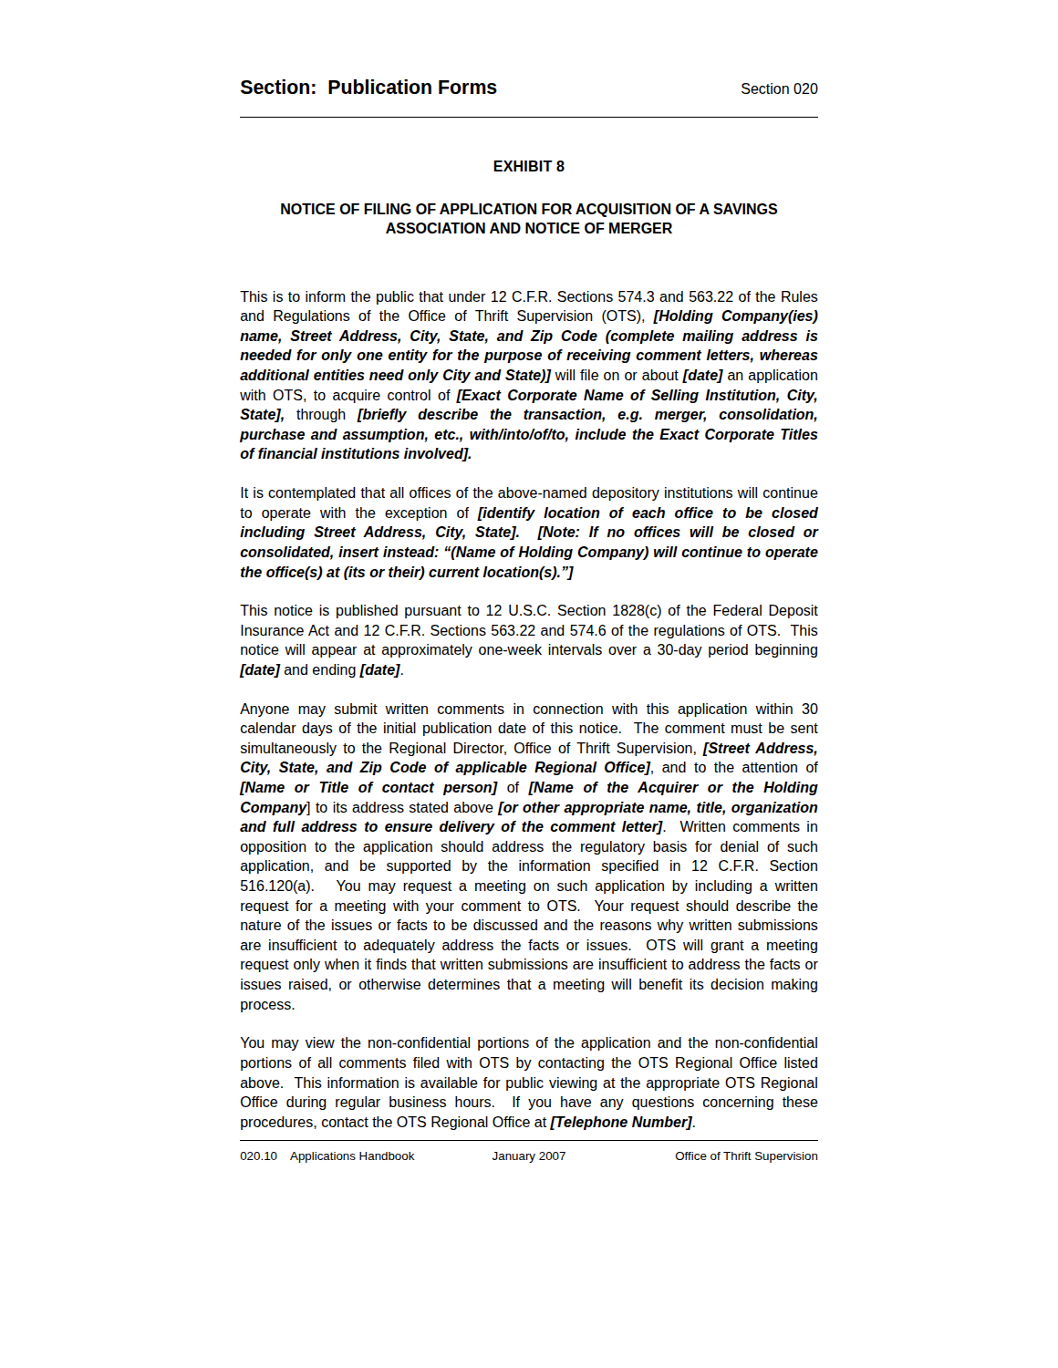Section: Publication Forms
Section 020
EXHIBIT 8
NOTICE OF FILING OF APPLICATION FOR ACQUISITION OF A SAVINGS ASSOCIATION AND NOTICE OF MERGER
This is to inform the public that under 12 C.F.R. Sections 574.3 and 563.22 of the Rules and Regulations of the Office of Thrift Supervision (OTS), [Holding Company(ies) name, Street Address, City, State, and Zip Code (complete mailing address is needed for only one entity for the purpose of receiving comment letters, whereas additional entities need only City and State)] will file on or about [date] an application with OTS, to acquire control of [Exact Corporate Name of Selling Institution, City, State], through [briefly describe the transaction, e.g. merger, consolidation, purchase and assumption, etc., with/into/of/to, include the Exact Corporate Titles of financial institutions involved].
It is contemplated that all offices of the above-named depository institutions will continue to operate with the exception of [identify location of each office to be closed including Street Address, City, State]. [Note: If no offices will be closed or consolidated, insert instead: “(Name of Holding Company) will continue to operate the office(s) at (its or their) current location(s).”]
This notice is published pursuant to 12 U.S.C. Section 1828(c) of the Federal Deposit Insurance Act and 12 C.F.R. Sections 563.22 and 574.6 of the regulations of OTS. This notice will appear at approximately one-week intervals over a 30-day period beginning [date] and ending [date].
Anyone may submit written comments in connection with this application within 30 calendar days of the initial publication date of this notice. The comment must be sent simultaneously to the Regional Director, Office of Thrift Supervision, [Street Address, City, State, and Zip Code of applicable Regional Office], and to the attention of [Name or Title of contact person] of [Name of the Acquirer or the Holding Company] to its address stated above [or other appropriate name, title, organization and full address to ensure delivery of the comment letter]. Written comments in opposition to the application should address the regulatory basis for denial of such application, and be supported by the information specified in 12 C.F.R. Section 516.120(a). You may request a meeting on such application by including a written request for a meeting with your comment to OTS. Your request should describe the nature of the issues or facts to be discussed and the reasons why written submissions are insufficient to adequately address the facts or issues. OTS will grant a meeting request only when it finds that written submissions are insufficient to address the facts or issues raised, or otherwise determines that a meeting will benefit its decision making process.
You may view the non-confidential portions of the application and the non-confidential portions of all comments filed with OTS by contacting the OTS Regional Office listed above. This information is available for public viewing at the appropriate OTS Regional Office during regular business hours. If you have any questions concerning these procedures, contact the OTS Regional Office at [Telephone Number].
020.10 Applications Handbook
January 2007
Office of Thrift Supervision